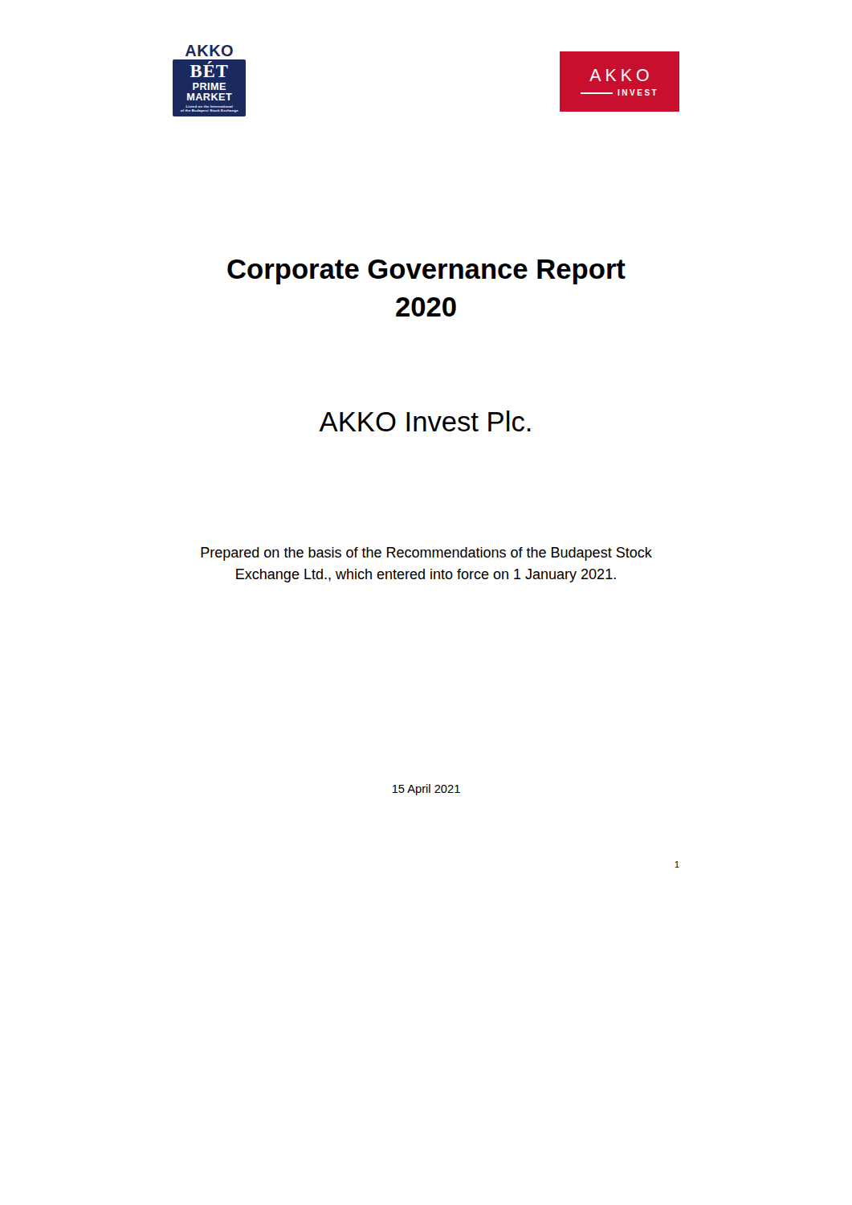AKKO
BÉT
PRIME
MARKET
Listed on the International
of the Budapest Stock Exchange
AKKO
INVEST
Corporate Governance Report
2020
AKKO Invest Plc.
Prepared on the basis of the Recommendations of the Budapest Stock Exchange Ltd., which entered into force on 1 January 2021.
15 April 2021
1